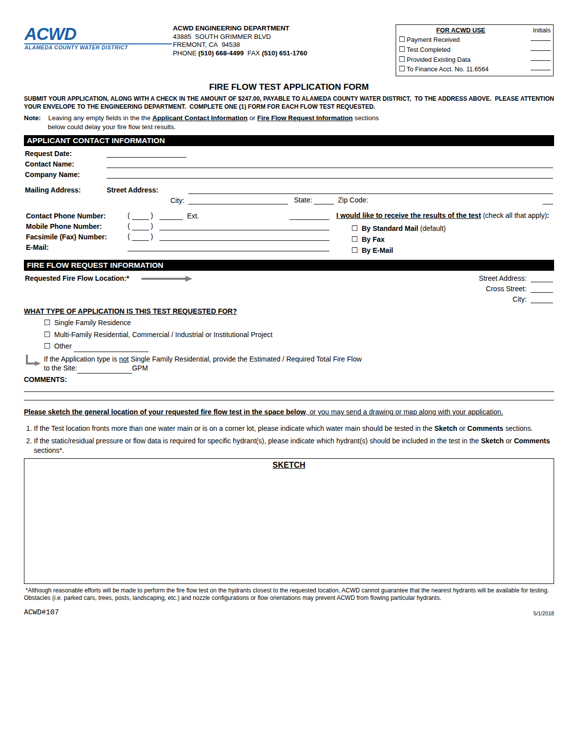| ACWD ALAMEDA COUNTY WATER DISTRICT | ACWD ENGINEERING DEPARTMENT 43885 SOUTH GRIMMER BLVD FREMONT, CA 94538 PHONE (510) 668-4499 FAX (510) 651-1760 | / FOR ACWD USE / Initials / / ☐ Payment Received / / / ☐ Test Completed / / / ☐ Provided Existing Data / / / ☐ To Finance Acct. No. 11.6564 / / |
FIRE FLOW TEST APPLICATION FORM
SUBMIT YOUR APPLICATION, ALONG WITH A CHECK IN THE AMOUNT OF $247.00, PAYABLE TO ALAMEDA COUNTY WATER DISTRICT, TO THE ADDRESS ABOVE. PLEASE ATTENTION YOUR ENVELOPE TO THE ENGINEERING DEPARTMENT. COMPLETE ONE (1) FORM FOR EACH FLOW TEST REQUESTED.
Note: Leaving any empty fields in the the Applicant Contact Information or Fire Flow Request Information sections below could delay your fire flow test results.
APPLICANT CONTACT INFORMATION
| Request Date: | | | | |
| Contact Name: | |
| Company Name: | |
| Mailing Address: | Street Address: | |
| | City: | | State: Zip Code: | |
| / Contact Phone Number: / ( ) / / Ext. / / / Mobile Phone Number: / ( ) / / / Facsimile (Fax) Number: / ( ) / / / E-Mail: / / | I would like to receive the results of the test (check all that apply) : ☐ By Standard Mail (default) ☐ By Fax ☐ By E-Mail |
FIRE FLOW REQUEST INFORMATION
| Requested Fire Flow Location:* | | Street Address: | |
| | | Cross Street: | |
| | | City: | |
WHAT TYPE OF APPLICATION IS THIS TEST REQUESTED FOR?
☐ Single Family Residence
☐ Multi-Family Residential, Commercial / Industrial or Institutional Project
☐ Other
If the Application type is not Single Family Residential, provide the Estimated / Required Total Fire Flow
to the Site: GPM
COMMENTS:
Please sketch the general location of your requested fire flow test in the space below, or you may send a drawing or map along with your application.
If the Test location fronts more than one water main or is on a corner lot, please indicate which water main should be tested in the Sketch or Comments sections.
If the static/residual pressure or flow data is required for specific hydrant(s), please indicate which hydrant(s) should be included in the test in the Sketch or Comments sections*.
SKETCH
*Although reasonable efforts will be made to perform the fire flow test on the hydrants closest to the requested location, ACWD cannot guarantee that the nearest hydrants will be available for testing. Obstacles (i.e. parked cars, trees, posts, landscaping, etc.) and nozzle configurations or flow orientations may prevent ACWD from flowing particular hydrants.
ACWD#107 5/1/2018